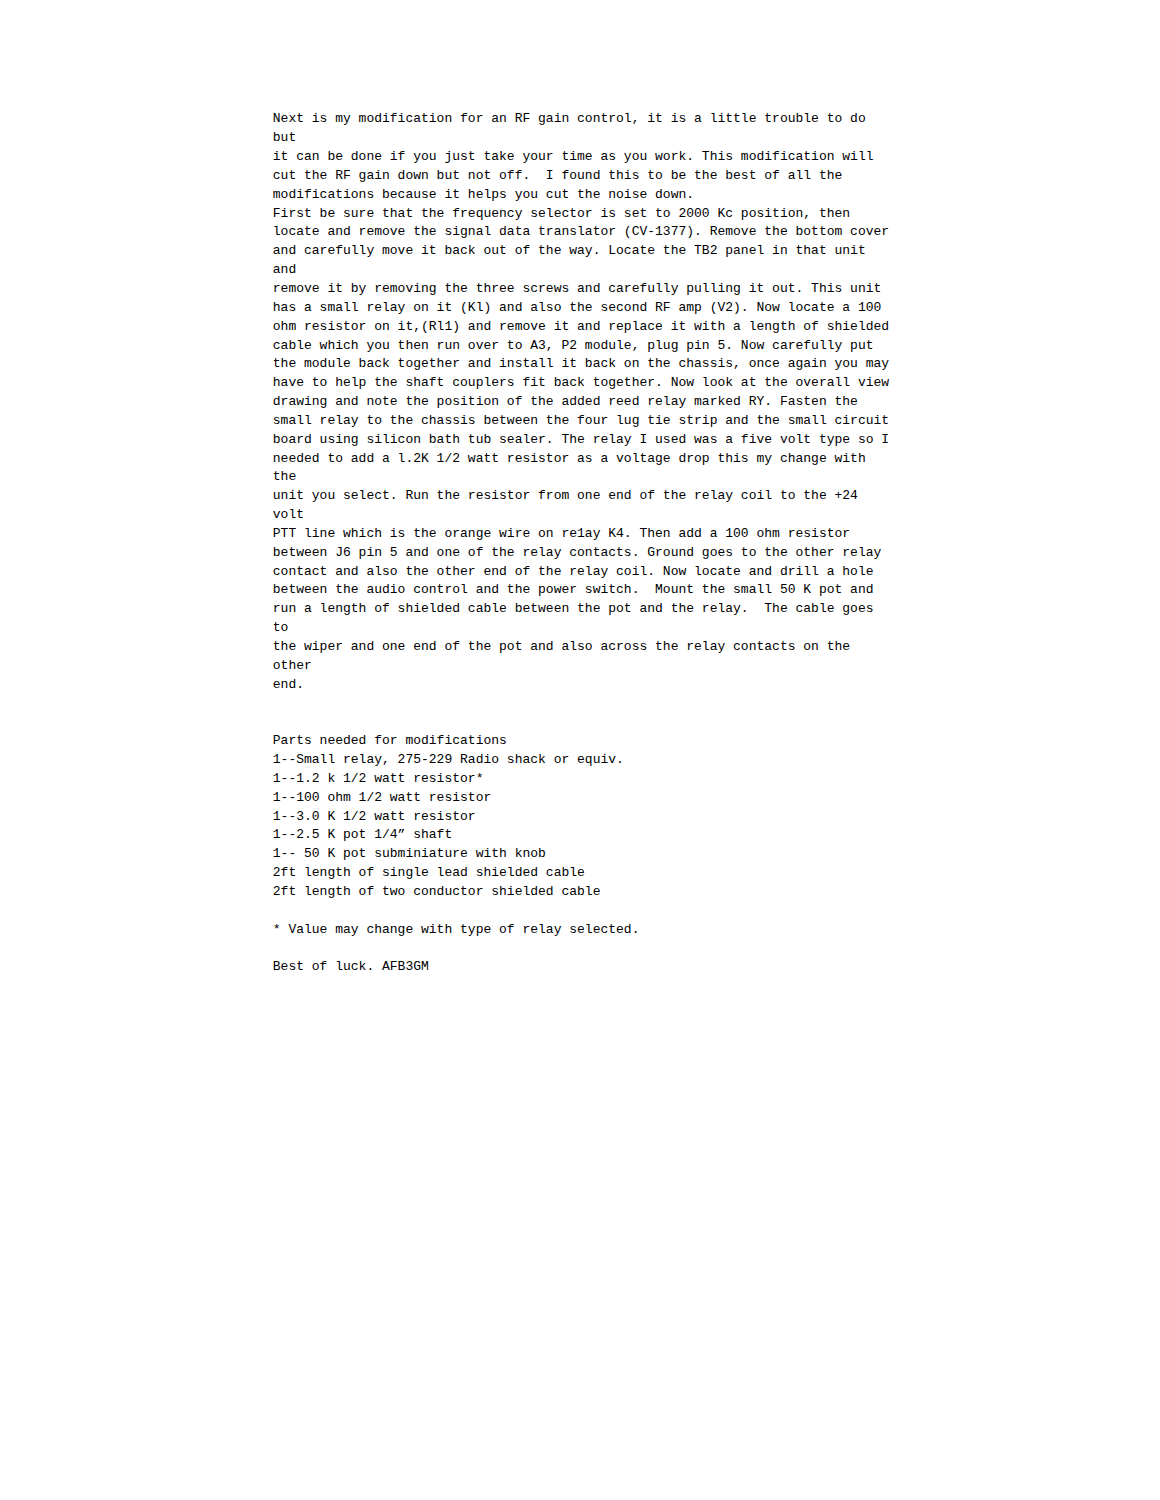Next is my modification for an RF gain control, it is a little trouble to do but it can be done if you just take your time as you work. This modification will cut the RF gain down but not off. I found this to be the best of all the modifications because it helps you cut the noise down.
First be sure that the frequency selector is set to 2000 Kc position, then locate and remove the signal data translator (CV-1377). Remove the bottom cover and carefully move it back out of the way. Locate the TB2 panel in that unit and remove it by removing the three screws and carefully pulling it out. This unit has a small relay on it (Kl) and also the second RF amp (V2). Now locate a 100 ohm resistor on it,(Rl1) and remove it and replace it with a length of shielded cable which you then run over to A3, P2 module, plug pin 5. Now carefully put the module back together and install it back on the chassis, once again you may have to help the shaft couplers fit back together. Now look at the overall view drawing and note the position of the added reed relay marked RY. Fasten the small relay to the chassis between the four lug tie strip and the small circuit board using silicon bath tub sealer. The relay I used was a five volt type so I needed to add a l.2K 1/2 watt resistor as a voltage drop this my change with the unit you select. Run the resistor from one end of the relay coil to the +24 volt PTT line which is the orange wire on re1ay K4. Then add a 100 ohm resistor between J6 pin 5 and one of the relay contacts. Ground goes to the other relay contact and also the other end of the relay coil. Now locate and drill a hole between the audio control and the power switch. Mount the small 50 K pot and run a length of shielded cable between the pot and the relay. The cable goes to the wiper and one end of the pot and also across the relay contacts on the other end.
Parts needed for modifications
1--Small relay, 275-229 Radio shack or equiv.
1--1.2 k 1/2 watt resistor*
1--100 ohm 1/2 watt resistor
1--3.0 K 1/2 watt resistor
1--2.5 K pot 1/4” shaft
1-- 50 K pot subminiature with knob
2ft length of single lead shielded cable
2ft length of two conductor shielded cable
* Value may change with type of relay selected.
Best of luck. AFB3GM